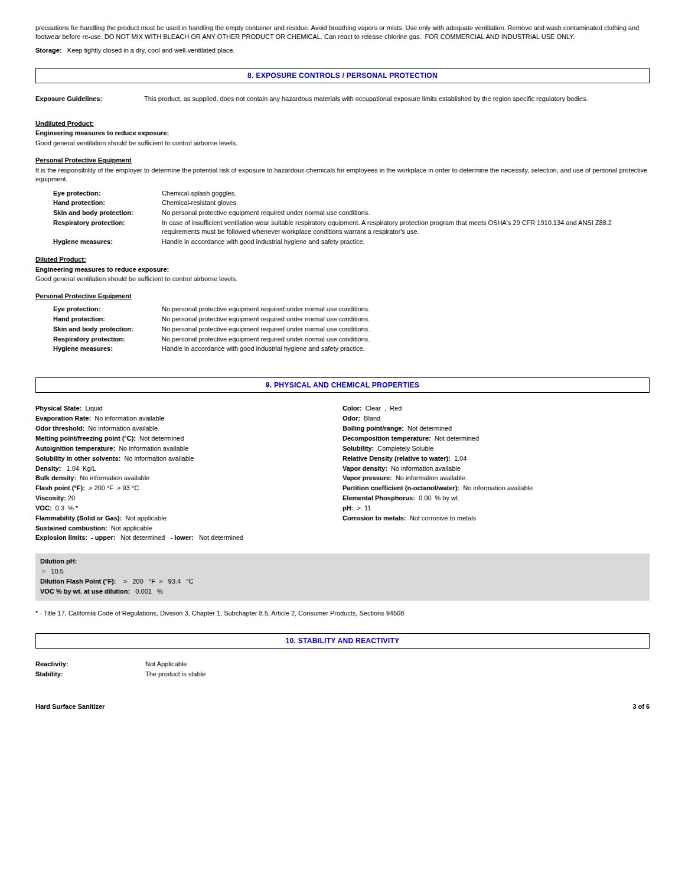precautions for handling the product must be used in handling the empty container and residue. Avoid breathing vapors or mists. Use only with adequate ventilation. Remove and wash contaminated clothing and footwear before re-use. DO NOT MIX WITH BLEACH OR ANY OTHER PRODUCT OR CHEMICAL. Can react to release chlorine gas. FOR COMMERCIAL AND INDUSTRIAL USE ONLY.
Storage: Keep tightly closed in a dry, cool and well-ventilated place.
8. EXPOSURE CONTROLS / PERSONAL PROTECTION
| Exposure Guidelines: | This product, as supplied, does not contain any hazardous materials with occupational exposure limits established by the region specific regulatory bodies. |
Undiluted Product:
Engineering measures to reduce exposure:
Good general ventilation should be sufficient to control airborne levels.
Personal Protective Equipment
It is the responsibility of the employer to determine the potential risk of exposure to hazardous chemicals for employees in the workplace in order to determine the necessity, selection, and use of personal protective equipment.
| Eye protection: | Chemical-splash goggles. |
| Hand protection: | Chemical-resistant gloves. |
| Skin and body protection: | No personal protective equipment required under normal use conditions. |
| Respiratory protection: | In case of insufficient ventilation wear suitable respiratory equipment. A respiratory protection program that meets OSHA's 29 CFR 1910.134 and ANSI Z88.2 requirements must be followed whenever workplace conditions warrant a respirator's use. |
| Hygiene measures: | Handle in accordance with good industrial hygiene and safety practice. |
Diluted Product:
Engineering measures to reduce exposure:
Good general ventilation should be sufficient to control airborne levels.
Personal Protective Equipment
| Eye protection: | No personal protective equipment required under normal use conditions. |
| Hand protection: | No personal protective equipment required under normal use conditions. |
| Skin and body protection: | No personal protective equipment required under normal use conditions. |
| Respiratory protection: | No personal protective equipment required under normal use conditions. |
| Hygiene measures: | Handle in accordance with good industrial hygiene and safety practice. |
9. PHYSICAL AND CHEMICAL PROPERTIES
| Physical State: Liquid | Color: Clear , Red |
| Evaporation Rate: No information available | Odor: Bland |
| Odor threshold: No information available. | Boiling point/range: Not determined |
| Melting point/freezing point (°C): Not determined | Decomposition temperature: Not determined |
| Autoignition temperature: No information available | Solubility: Completely Soluble |
| Solubility in other solvents: No information available | Relative Density (relative to water): 1.04 |
| Density: 1.04 Kg/L | Vapor density: No information available |
| Bulk density: No information available | Vapor pressure: No information available. |
| Flash point (°F): > 200 °F > 93 °C | Partition coefficient (n-octanol/water): No information available |
| Viscosity: 20 | Elemental Phosphorus: 0.00 % by wt. |
| VOC: 0.3 % * | pH: > 11 |
| Flammability (Solid or Gas): Not applicable | Corrosion to metals: Not corrosive to metals |
| Sustained combustion: Not applicable | |
| Explosion limits: - upper: Not determined - lower: Not determined |
Dilution pH:
≈ 10.5
Dilution Flash Point (°F): > 200 °F > 93.4 °C
VOC % by wt. at use dilution: 0.001 %
* - Title 17, California Code of Regulations, Division 3, Chapter 1, Subchapter 8.5, Article 2, Consumer Products, Sections 94508
10. STABILITY AND REACTIVITY
| Reactivity: | Not Applicable |
| Stability: | The product is stable |
Hard Surface Sanitizer 3 of 6